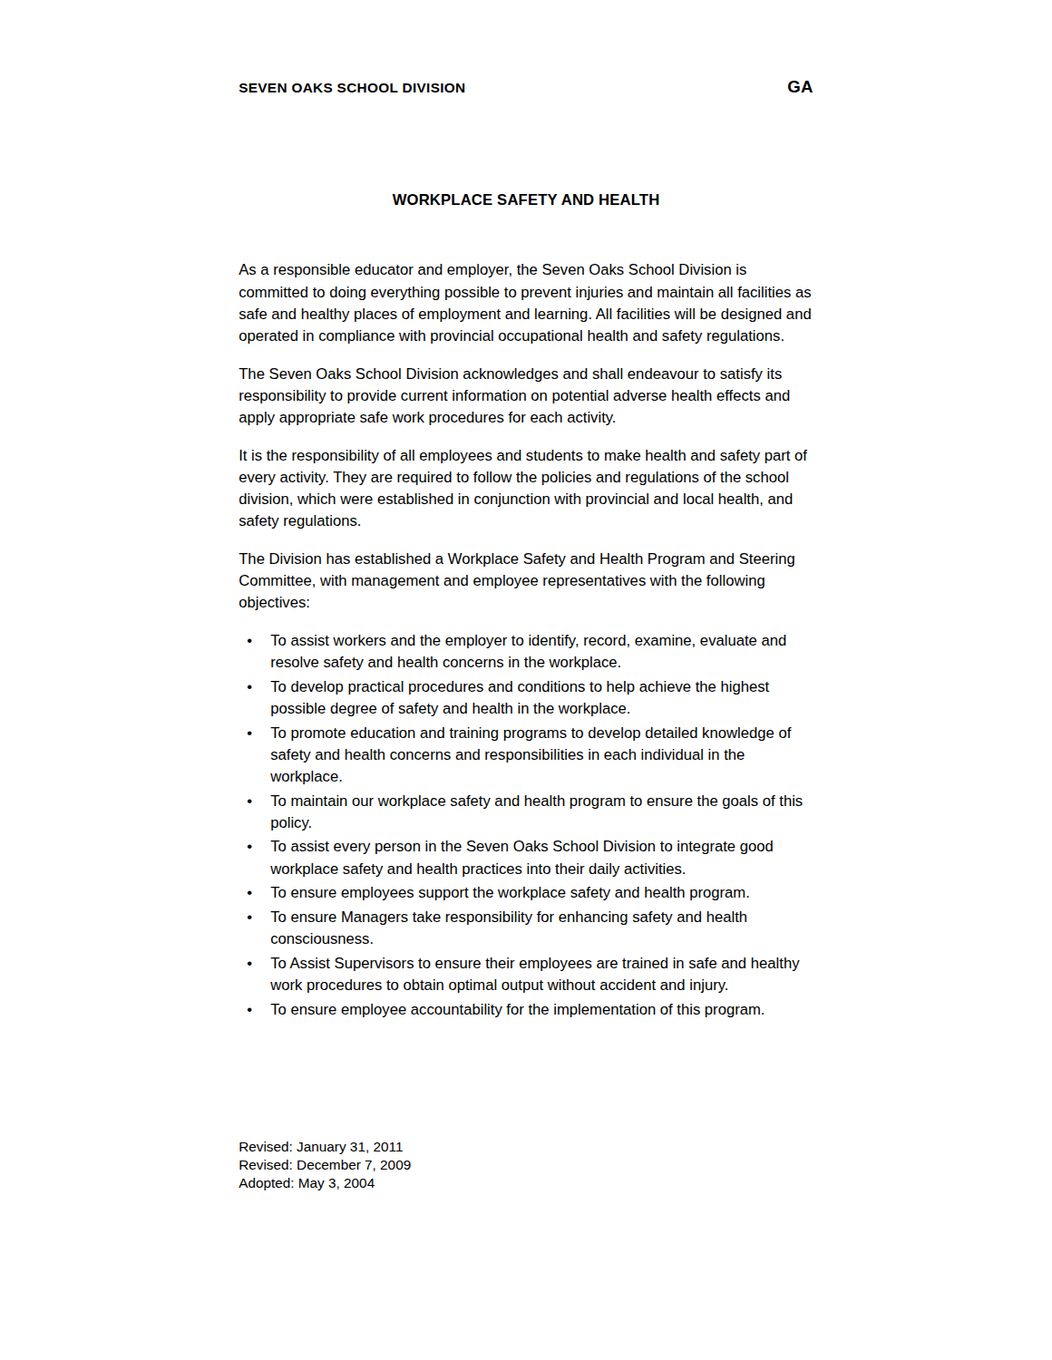SEVEN OAKS SCHOOL DIVISION GA
WORKPLACE SAFETY AND HEALTH
As a responsible educator and employer, the Seven Oaks School Division is committed to doing everything possible to prevent injuries and maintain all facilities as safe and healthy places of employment and learning. All facilities will be designed and operated in compliance with provincial occupational health and safety regulations.
The Seven Oaks School Division acknowledges and shall endeavour to satisfy its responsibility to provide current information on potential adverse health effects and apply appropriate safe work procedures for each activity.
It is the responsibility of all employees and students to make health and safety part of every activity. They are required to follow the policies and regulations of the school division, which were established in conjunction with provincial and local health, and safety regulations.
The Division has established a Workplace Safety and Health Program and Steering Committee, with management and employee representatives with the following objectives:
To assist workers and the employer to identify, record, examine, evaluate and resolve safety and health concerns in the workplace.
To develop practical procedures and conditions to help achieve the highest possible degree of safety and health in the workplace.
To promote education and training programs to develop detailed knowledge of safety and health concerns and responsibilities in each individual in the workplace.
To maintain our workplace safety and health program to ensure the goals of this policy.
To assist every person in the Seven Oaks School Division to integrate good workplace safety and health practices into their daily activities.
To ensure employees support the workplace safety and health program.
To ensure Managers take responsibility for enhancing safety and health consciousness.
To Assist Supervisors to ensure their employees are trained in safe and healthy work procedures to obtain optimal output without accident and injury.
To ensure employee accountability for the implementation of this program.
Revised: January 31, 2011
Revised: December 7, 2009
Adopted: May 3, 2004